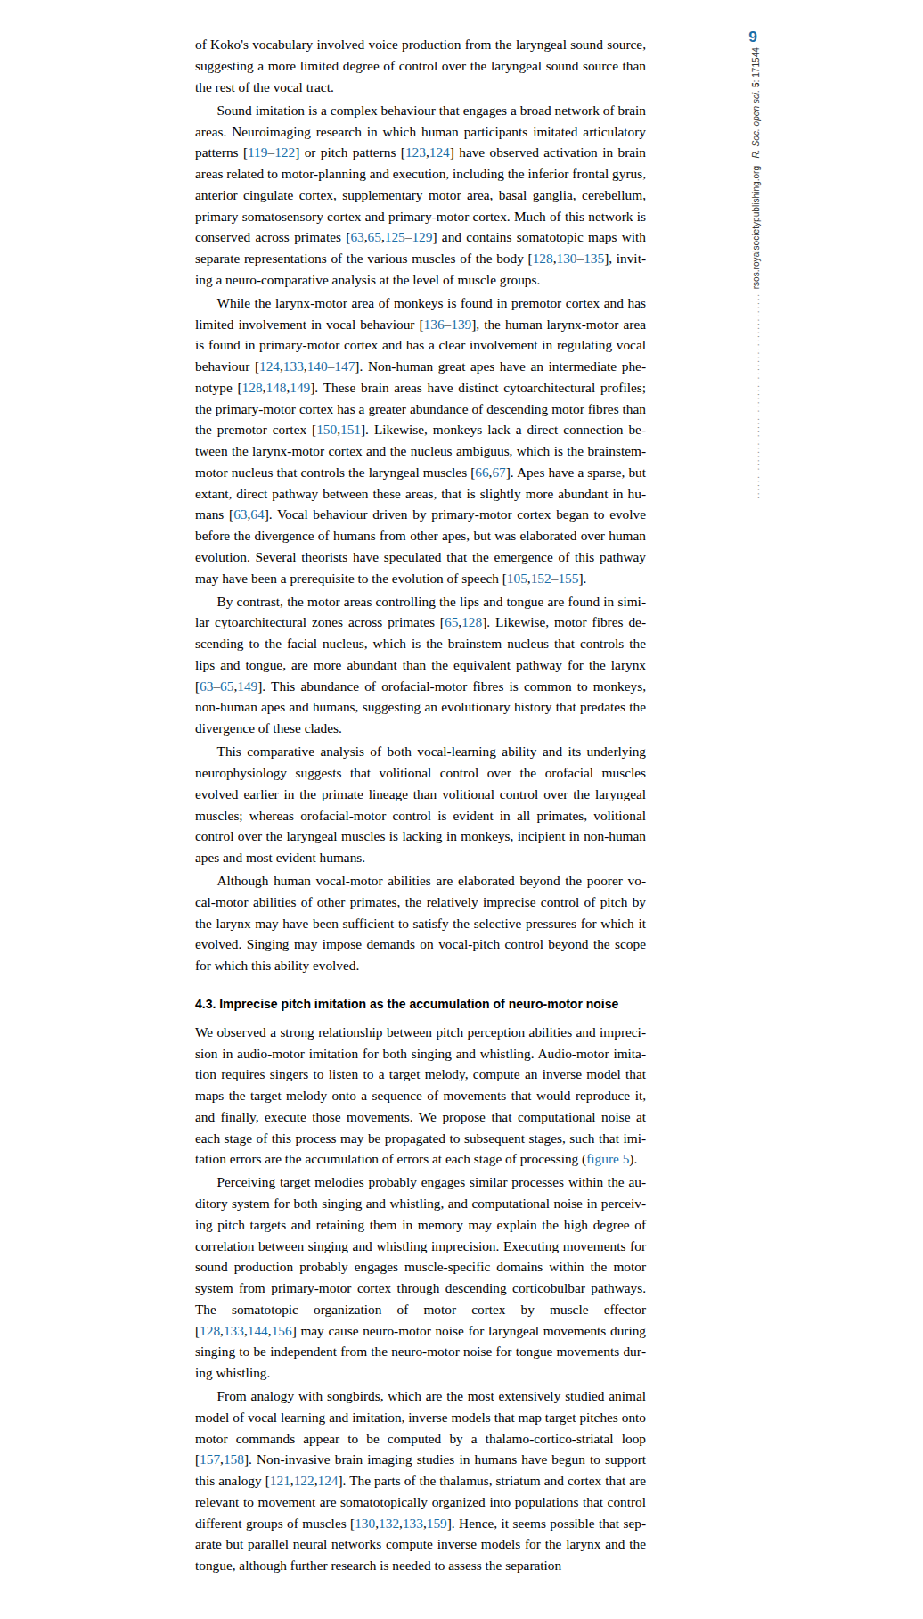9
rsos.royalsocietypublishing.org R. Soc. open sci. 5: 171544
..................................................
of Koko's vocabulary involved voice production from the laryngeal sound source, suggesting a more limited degree of control over the laryngeal sound source than the rest of the vocal tract.
Sound imitation is a complex behaviour that engages a broad network of brain areas. Neuroimaging research in which human participants imitated articulatory patterns [119–122] or pitch patterns [123,124] have observed activation in brain areas related to motor-planning and execution, including the inferior frontal gyrus, anterior cingulate cortex, supplementary motor area, basal ganglia, cerebellum, primary somatosensory cortex and primary-motor cortex. Much of this network is conserved across primates [63,65,125–129] and contains somatotopic maps with separate representations of the various muscles of the body [128,130–135], inviting a neuro-comparative analysis at the level of muscle groups.
While the larynx-motor area of monkeys is found in premotor cortex and has limited involvement in vocal behaviour [136–139], the human larynx-motor area is found in primary-motor cortex and has a clear involvement in regulating vocal behaviour [124,133,140–147]. Non-human great apes have an intermediate phenotype [128,148,149]. These brain areas have distinct cytoarchitectural profiles; the primary-motor cortex has a greater abundance of descending motor fibres than the premotor cortex [150,151]. Likewise, monkeys lack a direct connection between the larynx-motor cortex and the nucleus ambiguus, which is the brainstem-motor nucleus that controls the laryngeal muscles [66,67]. Apes have a sparse, but extant, direct pathway between these areas, that is slightly more abundant in humans [63,64]. Vocal behaviour driven by primary-motor cortex began to evolve before the divergence of humans from other apes, but was elaborated over human evolution. Several theorists have speculated that the emergence of this pathway may have been a prerequisite to the evolution of speech [105,152–155].
By contrast, the motor areas controlling the lips and tongue are found in similar cytoarchitectural zones across primates [65,128]. Likewise, motor fibres descending to the facial nucleus, which is the brainstem nucleus that controls the lips and tongue, are more abundant than the equivalent pathway for the larynx [63–65,149]. This abundance of orofacial-motor fibres is common to monkeys, non-human apes and humans, suggesting an evolutionary history that predates the divergence of these clades.
This comparative analysis of both vocal-learning ability and its underlying neurophysiology suggests that volitional control over the orofacial muscles evolved earlier in the primate lineage than volitional control over the laryngeal muscles; whereas orofacial-motor control is evident in all primates, volitional control over the laryngeal muscles is lacking in monkeys, incipient in non-human apes and most evident humans.
Although human vocal-motor abilities are elaborated beyond the poorer vocal-motor abilities of other primates, the relatively imprecise control of pitch by the larynx may have been sufficient to satisfy the selective pressures for which it evolved. Singing may impose demands on vocal-pitch control beyond the scope for which this ability evolved.
4.3. Imprecise pitch imitation as the accumulation of neuro-motor noise
We observed a strong relationship between pitch perception abilities and imprecision in audio-motor imitation for both singing and whistling. Audio-motor imitation requires singers to listen to a target melody, compute an inverse model that maps the target melody onto a sequence of movements that would reproduce it, and finally, execute those movements. We propose that computational noise at each stage of this process may be propagated to subsequent stages, such that imitation errors are the accumulation of errors at each stage of processing (figure 5).
Perceiving target melodies probably engages similar processes within the auditory system for both singing and whistling, and computational noise in perceiving pitch targets and retaining them in memory may explain the high degree of correlation between singing and whistling imprecision. Executing movements for sound production probably engages muscle-specific domains within the motor system from primary-motor cortex through descending corticobulbar pathways. The somatotopic organization of motor cortex by muscle effector [128,133,144,156] may cause neuro-motor noise for laryngeal movements during singing to be independent from the neuro-motor noise for tongue movements during whistling.
From analogy with songbirds, which are the most extensively studied animal model of vocal learning and imitation, inverse models that map target pitches onto motor commands appear to be computed by a thalamo-cortico-striatal loop [157,158]. Non-invasive brain imaging studies in humans have begun to support this analogy [121,122,124]. The parts of the thalamus, striatum and cortex that are relevant to movement are somatotopically organized into populations that control different groups of muscles [130,132,133,159]. Hence, it seems possible that separate but parallel neural networks compute inverse models for the larynx and the tongue, although further research is needed to assess the separation